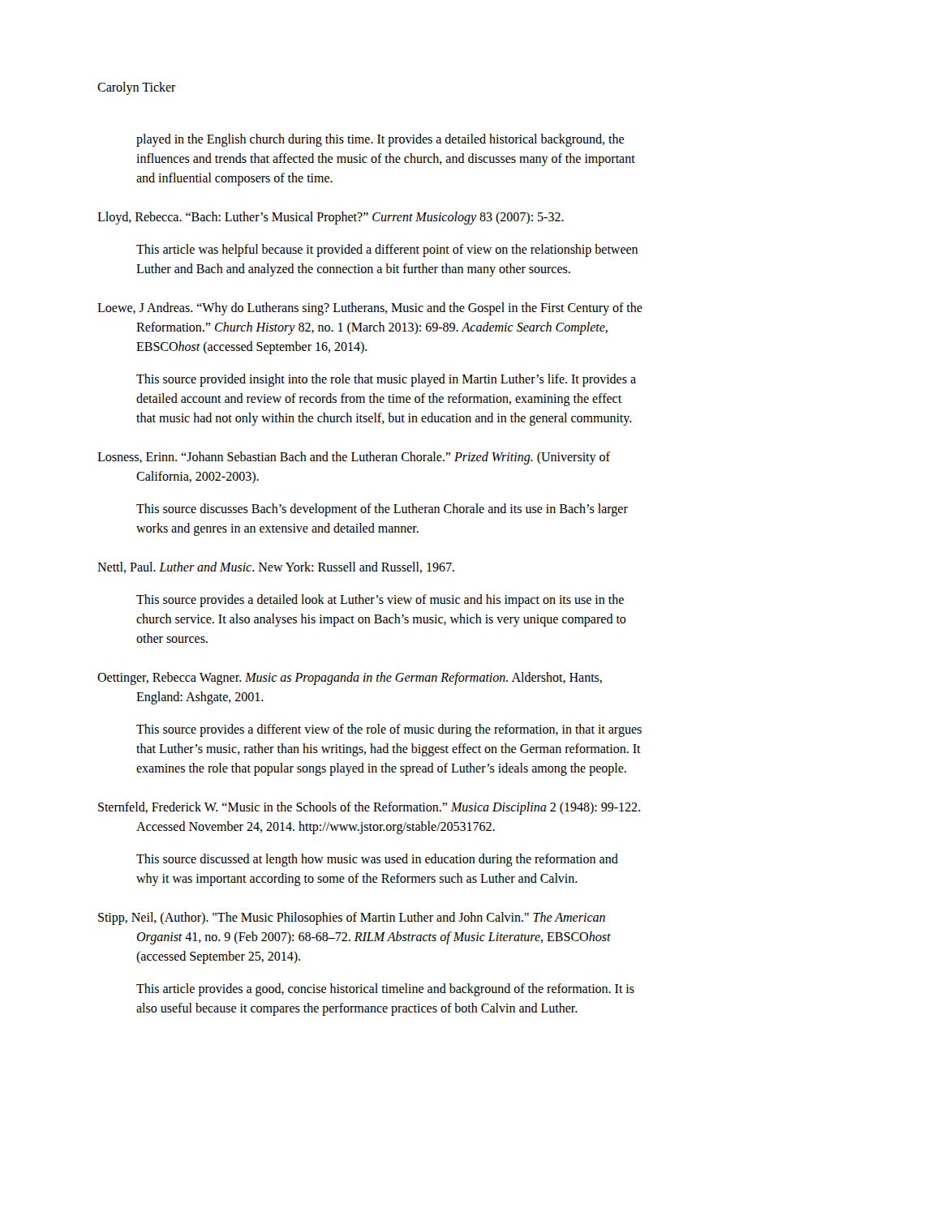Carolyn Ticker
played in the English church during this time. It provides a detailed historical background, the influences and trends that affected the music of the church, and discusses many of the important and influential composers of the time.
Lloyd, Rebecca. “Bach: Luther’s Musical Prophet?” Current Musicology 83 (2007): 5-32.
This article was helpful because it provided a different point of view on the relationship between Luther and Bach and analyzed the connection a bit further than many other sources.
Loewe, J Andreas. “Why do Lutherans sing? Lutherans, Music and the Gospel in the First Century of the Reformation.” Church History 82, no. 1 (March 2013): 69-89. Academic Search Complete, EBSCOhost (accessed September 16, 2014).
This source provided insight into the role that music played in Martin Luther’s life. It provides a detailed account and review of records from the time of the reformation, examining the effect that music had not only within the church itself, but in education and in the general community.
Losness, Erinn. “Johann Sebastian Bach and the Lutheran Chorale.” Prized Writing. (University of California, 2002-2003).
This source discusses Bach’s development of the Lutheran Chorale and its use in Bach’s larger works and genres in an extensive and detailed manner.
Nettl, Paul. Luther and Music. New York: Russell and Russell, 1967.
This source provides a detailed look at Luther’s view of music and his impact on its use in the church service. It also analyses his impact on Bach’s music, which is very unique compared to other sources.
Oettinger, Rebecca Wagner. Music as Propaganda in the German Reformation. Aldershot, Hants, England: Ashgate, 2001.
This source provides a different view of the role of music during the reformation, in that it argues that Luther’s music, rather than his writings, had the biggest effect on the German reformation. It examines the role that popular songs played in the spread of Luther’s ideals among the people.
Sternfeld, Frederick W. “Music in the Schools of the Reformation.” Musica Disciplina 2 (1948): 99-122. Accessed November 24, 2014. http://www.jstor.org/stable/20531762.
This source discussed at length how music was used in education during the reformation and why it was important according to some of the Reformers such as Luther and Calvin.
Stipp, Neil, (Author). "The Music Philosophies of Martin Luther and John Calvin." The American Organist 41, no. 9 (Feb 2007): 68-68–72. RILM Abstracts of Music Literature, EBSCOhost (accessed September 25, 2014).
This article provides a good, concise historical timeline and background of the reformation. It is also useful because it compares the performance practices of both Calvin and Luther.